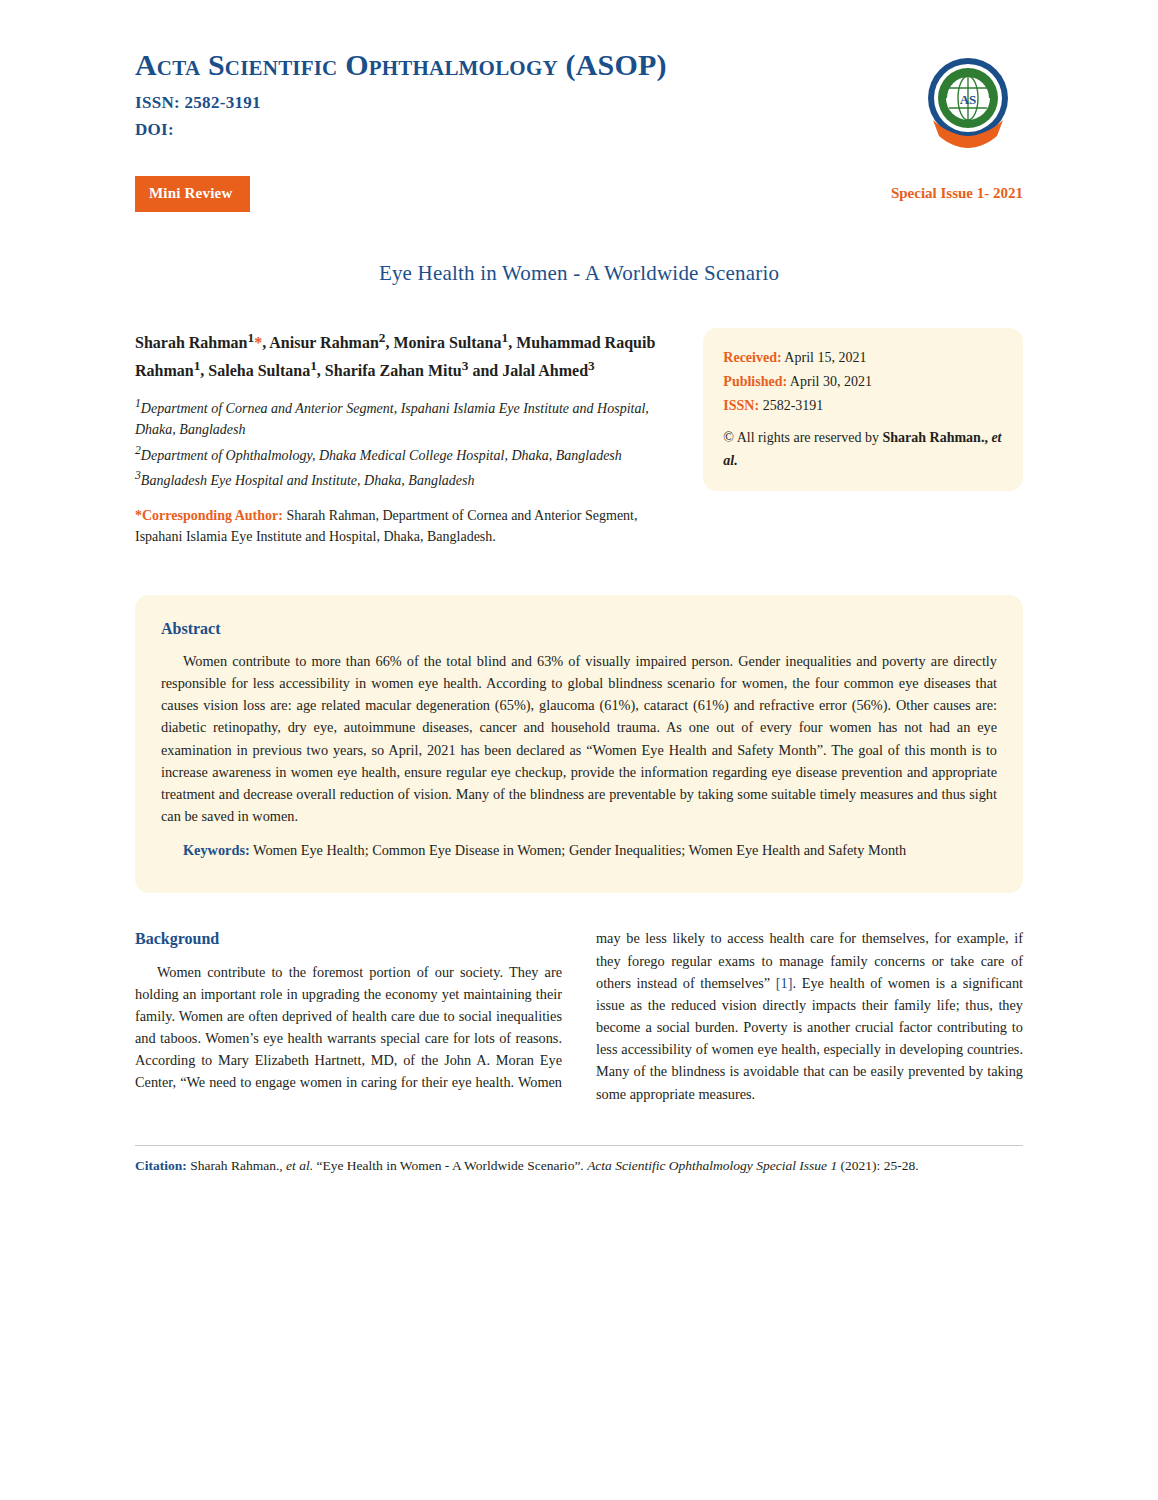Acta Scientific Ophthalmology (ASOP)
ISSN: 2582-3191
DOI:
AS
Mini Review
Special Issue 1- 2021
Eye Health in Women - A Worldwide Scenario
Sharah Rahman1*, Anisur Rahman2, Monira Sultana1, Muhammad Raquib Rahman1, Saleha Sultana1, Sharifa Zahan Mitu3 and Jalal Ahmed3
1Department of Cornea and Anterior Segment, Ispahani Islamia Eye Institute and Hospital, Dhaka, Bangladesh
2Department of Ophthalmology, Dhaka Medical College Hospital, Dhaka, Bangladesh
3Bangladesh Eye Hospital and Institute, Dhaka, Bangladesh
*Corresponding Author: Sharah Rahman, Department of Cornea and Anterior Segment, Ispahani Islamia Eye Institute and Hospital, Dhaka, Bangladesh.
Received: April 15, 2021
Published: April 30, 2021
ISSN: 2582-3191
© All rights are reserved by Sharah Rahman., et al.
Abstract
Women contribute to more than 66% of the total blind and 63% of visually impaired person. Gender inequalities and poverty are directly responsible for less accessibility in women eye health. According to global blindness scenario for women, the four common eye diseases that causes vision loss are: age related macular degeneration (65%), glaucoma (61%), cataract (61%) and refractive error (56%). Other causes are: diabetic retinopathy, dry eye, autoimmune diseases, cancer and household trauma. As one out of every four women has not had an eye examination in previous two years, so April, 2021 has been declared as “Women Eye Health and Safety Month”. The goal of this month is to increase awareness in women eye health, ensure regular eye checkup, provide the information regarding eye disease prevention and appropriate treatment and decrease overall reduction of vision. Many of the blindness are preventable by taking some suitable timely measures and thus sight can be saved in women.
Keywords: Women Eye Health; Common Eye Disease in Women; Gender Inequalities; Women Eye Health and Safety Month
Background
Women contribute to the foremost portion of our society. They are holding an important role in upgrading the economy yet maintaining their family. Women are often deprived of health care due to social inequalities and taboos. Women’s eye health warrants special care for lots of reasons. According to Mary Elizabeth Hartnett, MD, of the John A. Moran Eye Center, “We need to engage women in caring for their eye health. Women may be less likely to access health care for themselves, for example, if they forego regular exams to manage family concerns or take care of others instead of themselves” [1]. Eye health of women is a significant issue as the reduced vision directly impacts their family life; thus, they become a social burden. Poverty is another crucial factor contributing to less accessibility of women eye health, especially in developing countries. Many of the blindness is avoidable that can be easily prevented by taking some appropriate measures.
Citation: Sharah Rahman., et al. “Eye Health in Women - A Worldwide Scenario”. Acta Scientific Ophthalmology Special Issue 1 (2021): 25-28.